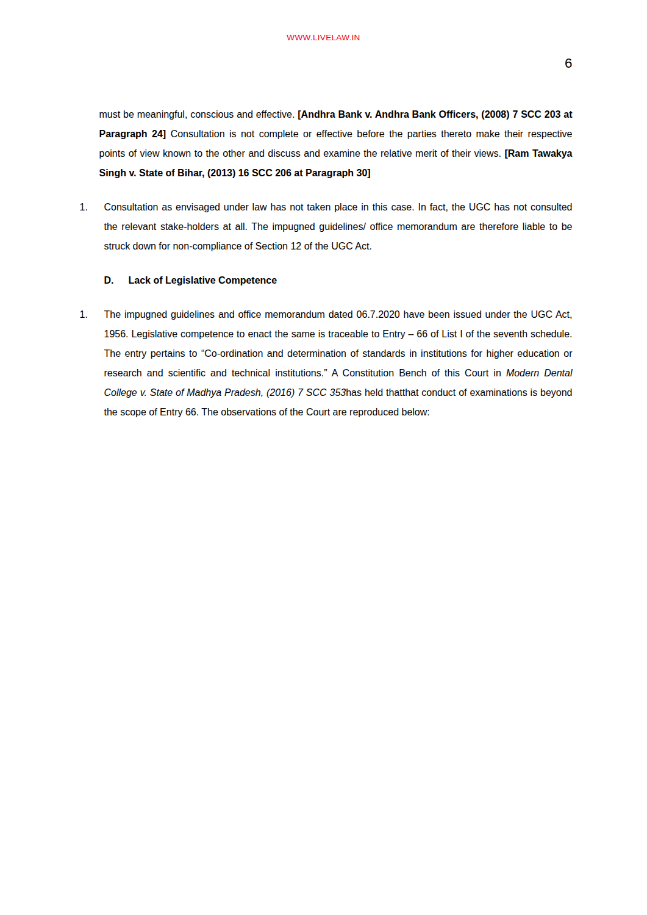WWW.LIVELAW.IN
6
must be meaningful, conscious and effective. [Andhra Bank v. Andhra Bank Officers, (2008) 7 SCC 203 at Paragraph 24] Consultation is not complete or effective before the parties thereto make their respective points of view known to the other and discuss and examine the relative merit of their views. [Ram Tawakya Singh v. State of Bihar, (2013) 16 SCC 206 at Paragraph 30]
Consultation as envisaged under law has not taken place in this case. In fact, the UGC has not consulted the relevant stake-holders at all. The impugned guidelines/ office memorandum are therefore liable to be struck down for non-compliance of Section 12 of the UGC Act.
D. Lack of Legislative Competence
The impugned guidelines and office memorandum dated 06.7.2020 have been issued under the UGC Act, 1956. Legislative competence to enact the same is traceable to Entry – 66 of List I of the seventh schedule. The entry pertains to “Co-ordination and determination of standards in institutions for higher education or research and scientific and technical institutions.” A Constitution Bench of this Court in Modern Dental College v. State of Madhya Pradesh, (2016) 7 SCC 353has held thatthat conduct of examinations is beyond the scope of Entry 66. The observations of the Court are reproduced below: